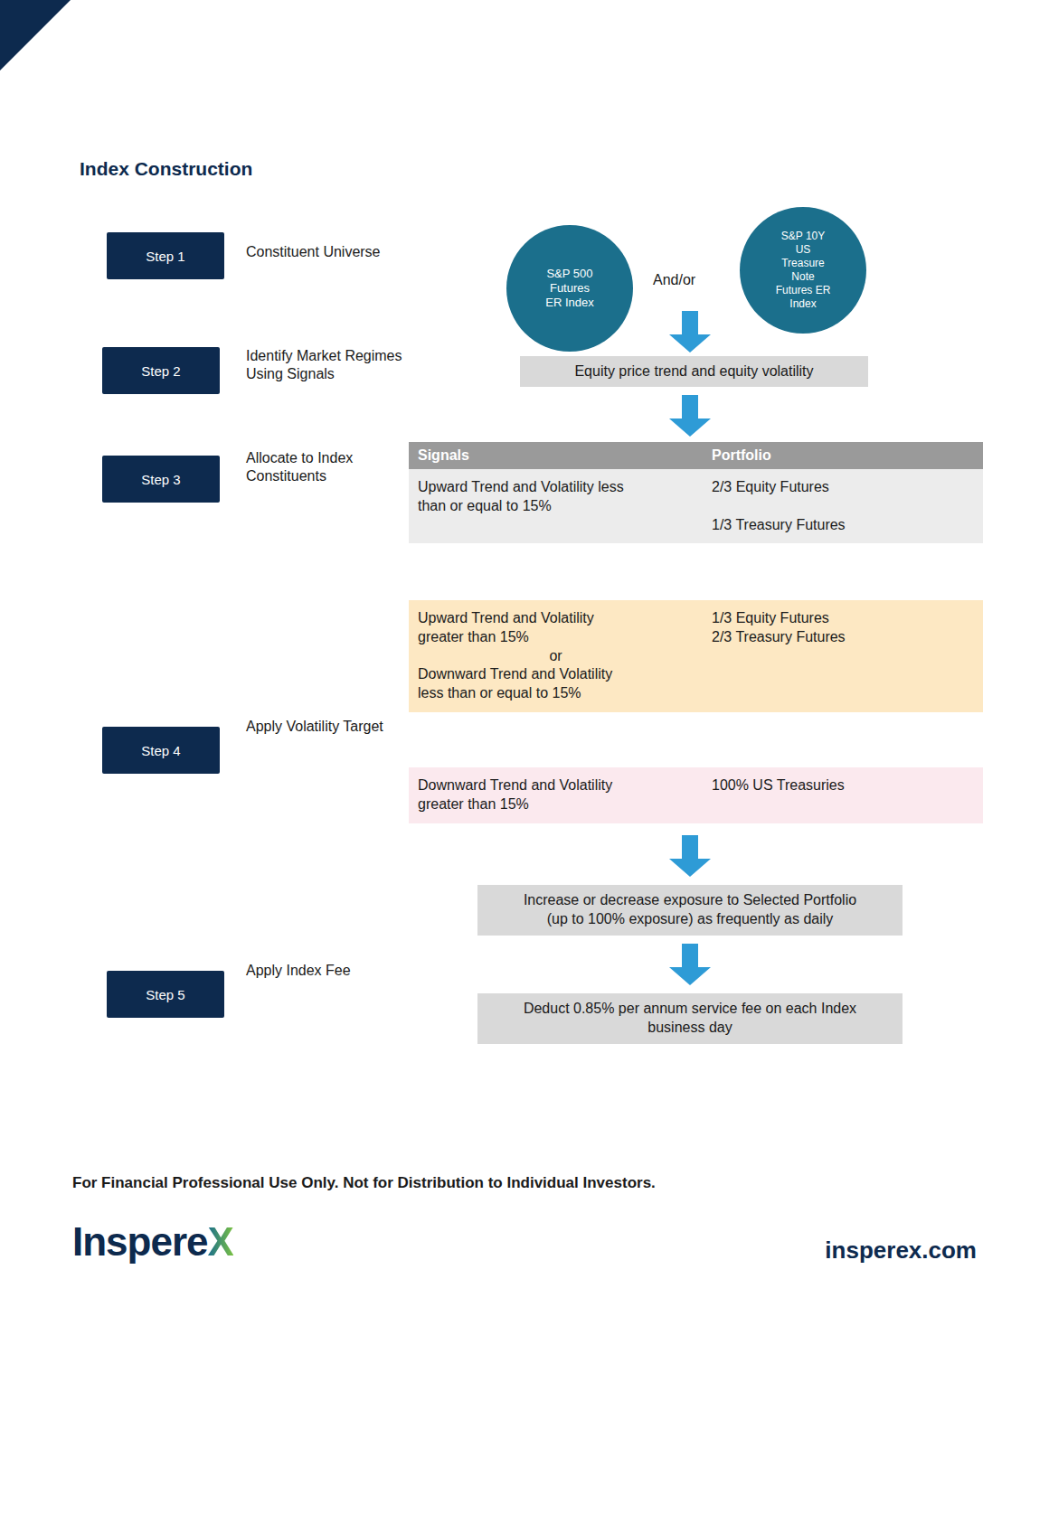Index Construction
Step 1
Constituent Universe
S&P 500
Futures
ER Index
S&P 10Y
US
Treasure
Note
Futures ER
Index
And/or
Step 2
Identify Market Regimes
Using Signals
Equity price trend and equity volatility
Step 3
Allocate to Index
Constituents
| Signals | Portfolio |
| --- | --- |
| Upward Trend and Volatility less than or equal to 15% | 2/3 Equity Futures 1/3 Treasury Futures |
| Upward Trend and Volatility greater than 15% or Downward Trend and Volatility less than or equal to 15% | 1/3 Equity Futures 2/3 Treasury Futures |
Step 4
Apply Volatility Target
| Downward Trend and Volatility greater than 15% | 100% US Treasuries |
Increase or decrease exposure to Selected Portfolio
(up to 100% exposure) as frequently as daily
Step 5
Apply Index Fee
Deduct 0.85% per annum service fee on each Index
business day
For Financial Professional Use Only. Not for Distribution to Individual Investors.
InspereX
insperex.com